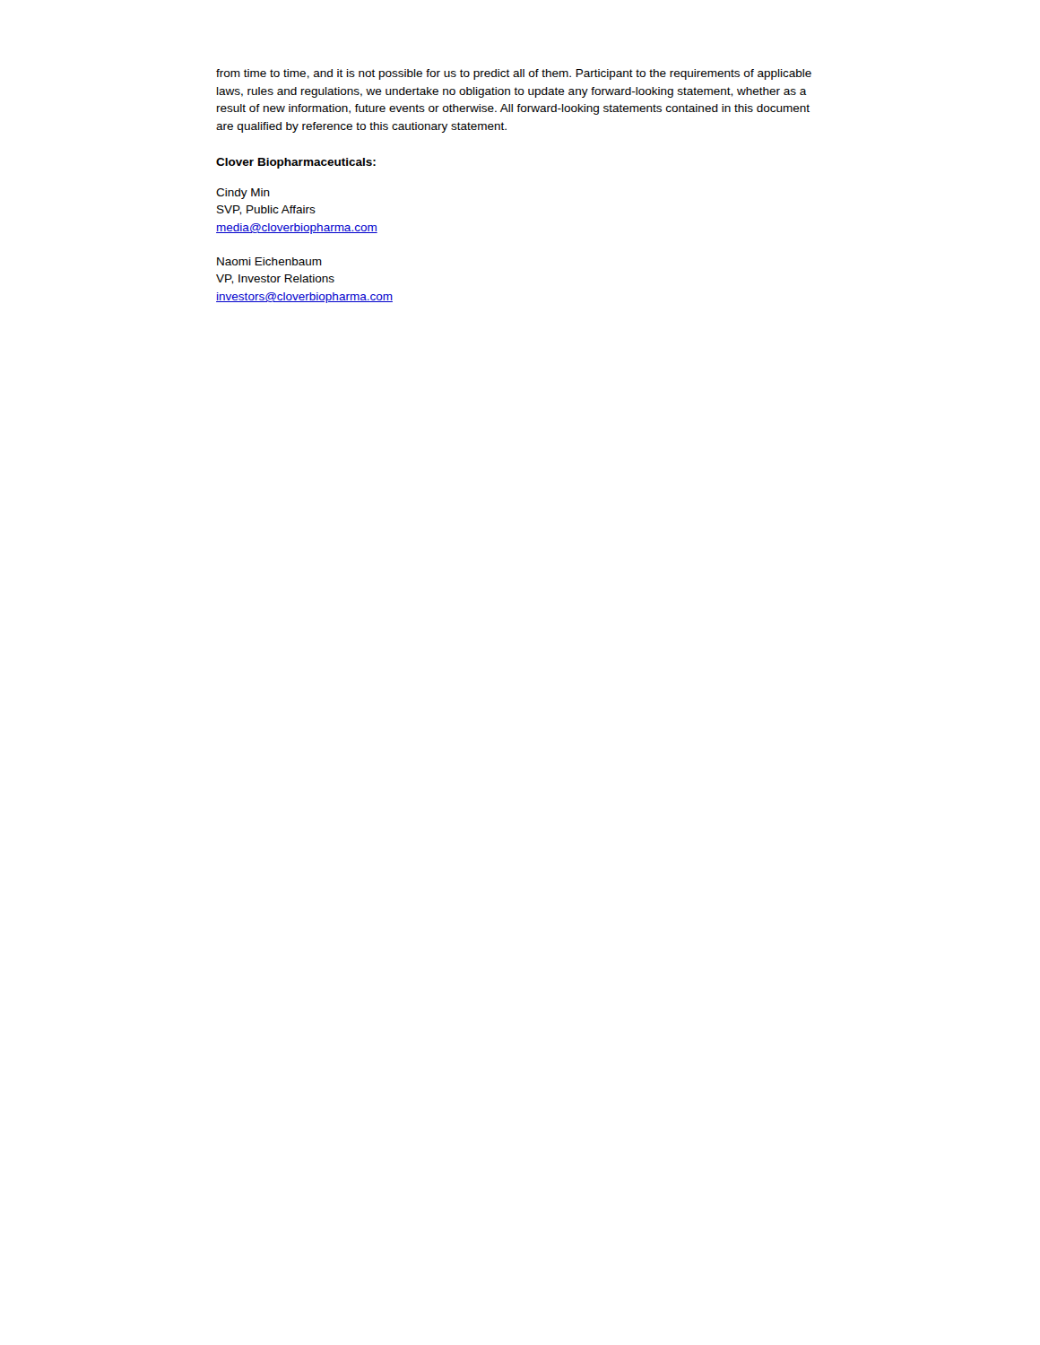from time to time, and it is not possible for us to predict all of them. Participant to the requirements of applicable laws, rules and regulations, we undertake no obligation to update any forward-looking statement, whether as a result of new information, future events or otherwise. All forward-looking statements contained in this document are qualified by reference to this cautionary statement.
Clover Biopharmaceuticals:
Cindy Min SVP, Public Affairs media@cloverbiopharma.com
Naomi Eichenbaum VP, Investor Relations investors@cloverbiopharma.com